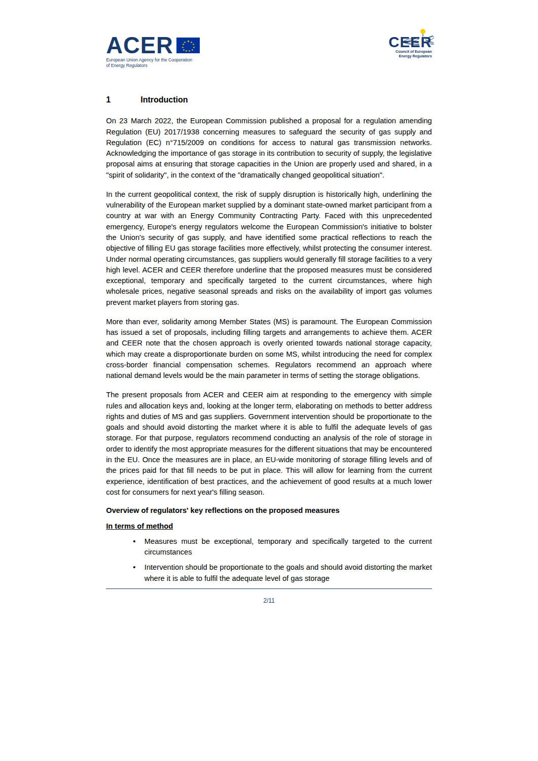ACER
★ ★ ★ ★ ★ ★ ★ ★ ★ ★ ★ ★
European Union Agency for the Cooperation
of Energy Regulators
CEER
Council of European
Energy Regulators
1 Introduction
On 23 March 2022, the European Commission published a proposal for a regulation amending Regulation (EU) 2017/1938 concerning measures to safeguard the security of gas supply and Regulation (EC) n°715/2009 on conditions for access to natural gas transmission networks. Acknowledging the importance of gas storage in its contribution to security of supply, the legislative proposal aims at ensuring that storage capacities in the Union are properly used and shared, in a "spirit of solidarity", in the context of the "dramatically changed geopolitical situation".
In the current geopolitical context, the risk of supply disruption is historically high, underlining the vulnerability of the European market supplied by a dominant state-owned market participant from a country at war with an Energy Community Contracting Party. Faced with this unprecedented emergency, Europe's energy regulators welcome the European Commission's initiative to bolster the Union's security of gas supply, and have identified some practical reflections to reach the objective of filling EU gas storage facilities more effectively, whilst protecting the consumer interest. Under normal operating circumstances, gas suppliers would generally fill storage facilities to a very high level. ACER and CEER therefore underline that the proposed measures must be considered exceptional, temporary and specifically targeted to the current circumstances, where high wholesale prices, negative seasonal spreads and risks on the availability of import gas volumes prevent market players from storing gas.
More than ever, solidarity among Member States (MS) is paramount. The European Commission has issued a set of proposals, including filling targets and arrangements to achieve them. ACER and CEER note that the chosen approach is overly oriented towards national storage capacity, which may create a disproportionate burden on some MS, whilst introducing the need for complex cross-border financial compensation schemes. Regulators recommend an approach where national demand levels would be the main parameter in terms of setting the storage obligations.
The present proposals from ACER and CEER aim at responding to the emergency with simple rules and allocation keys and, looking at the longer term, elaborating on methods to better address rights and duties of MS and gas suppliers. Government intervention should be proportionate to the goals and should avoid distorting the market where it is able to fulfil the adequate levels of gas storage. For that purpose, regulators recommend conducting an analysis of the role of storage in order to identify the most appropriate measures for the different situations that may be encountered in the EU. Once the measures are in place, an EU-wide monitoring of storage filling levels and of the prices paid for that fill needs to be put in place. This will allow for learning from the current experience, identification of best practices, and the achievement of good results at a much lower cost for consumers for next year's filling season.
Overview of regulators' key reflections on the proposed measures
In terms of method
Measures must be exceptional, temporary and specifically targeted to the current circumstances
Intervention should be proportionate to the goals and should avoid distorting the market where it is able to fulfil the adequate level of gas storage
2/11